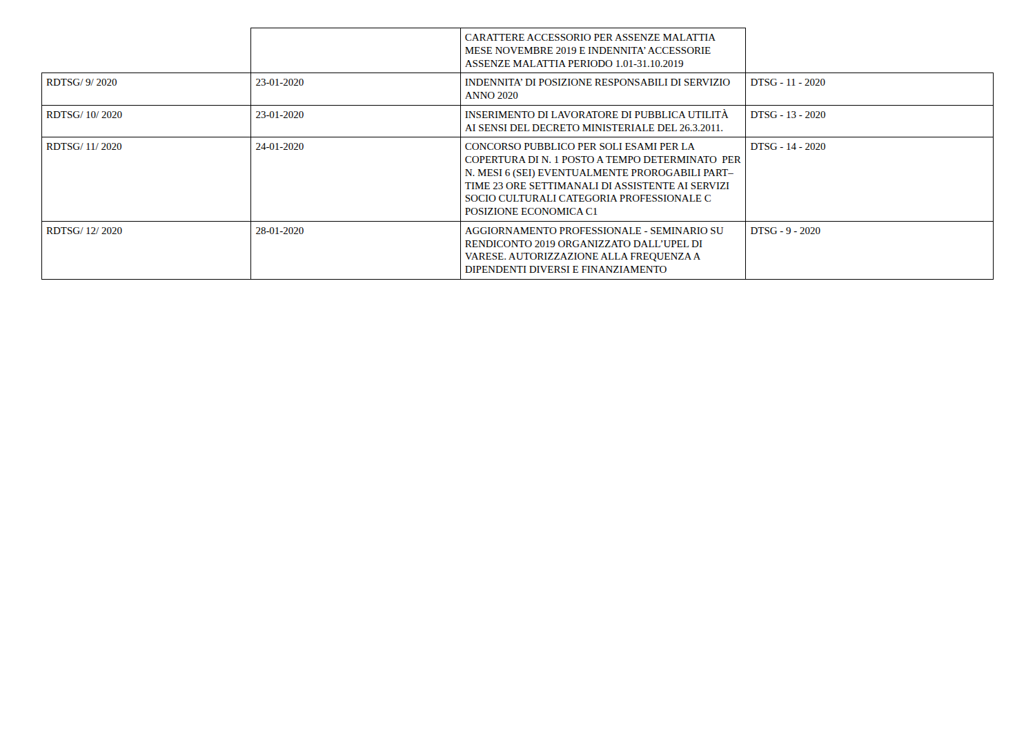| | | CARATTERE ACCESSORIO PER ASSENZE MALATTIA MESE NOVEMBRE 2019 E INDENNITA’ ACCESSORIE ASSENZE MALATTIA PERIODO 1.01-31.10.2019 | |
| RDTSG/ 9/ 2020 | 23-01-2020 | INDENNITA’ DI POSIZIONE RESPONSABILI DI SERVIZIO ANNO 2020 | DTSG - 11 - 2020 |
| RDTSG/ 10/ 2020 | 23-01-2020 | INSERIMENTO DI LAVORATORE DI PUBBLICA UTILITÀ AI SENSI DEL DECRETO MINISTERIALE DEL 26.3.2011. | DTSG - 13 - 2020 |
| RDTSG/ 11/ 2020 | 24-01-2020 | CONCORSO PUBBLICO PER SOLI ESAMI PER LA COPERTURA DI N. 1 POSTO A TEMPO DETERMINATO PER N. MESI 6 (SEI) EVENTUALMENTE PROROGABILI PART–TIME 23 ORE SETTIMANALI DI ASSISTENTE AI SERVIZI SOCIO CULTURALI CATEGORIA PROFESSIONALE C POSIZIONE ECONOMICA C1 | DTSG - 14 - 2020 |
| RDTSG/ 12/ 2020 | 28-01-2020 | AGGIORNAMENTO PROFESSIONALE - SEMINARIO SU RENDICONTO 2019 ORGANIZZATO DALL’UPEL DI VARESE. AUTORIZZAZIONE ALLA FREQUENZA A DIPENDENTI DIVERSI E FINANZIAMENTO | DTSG - 9 - 2020 |